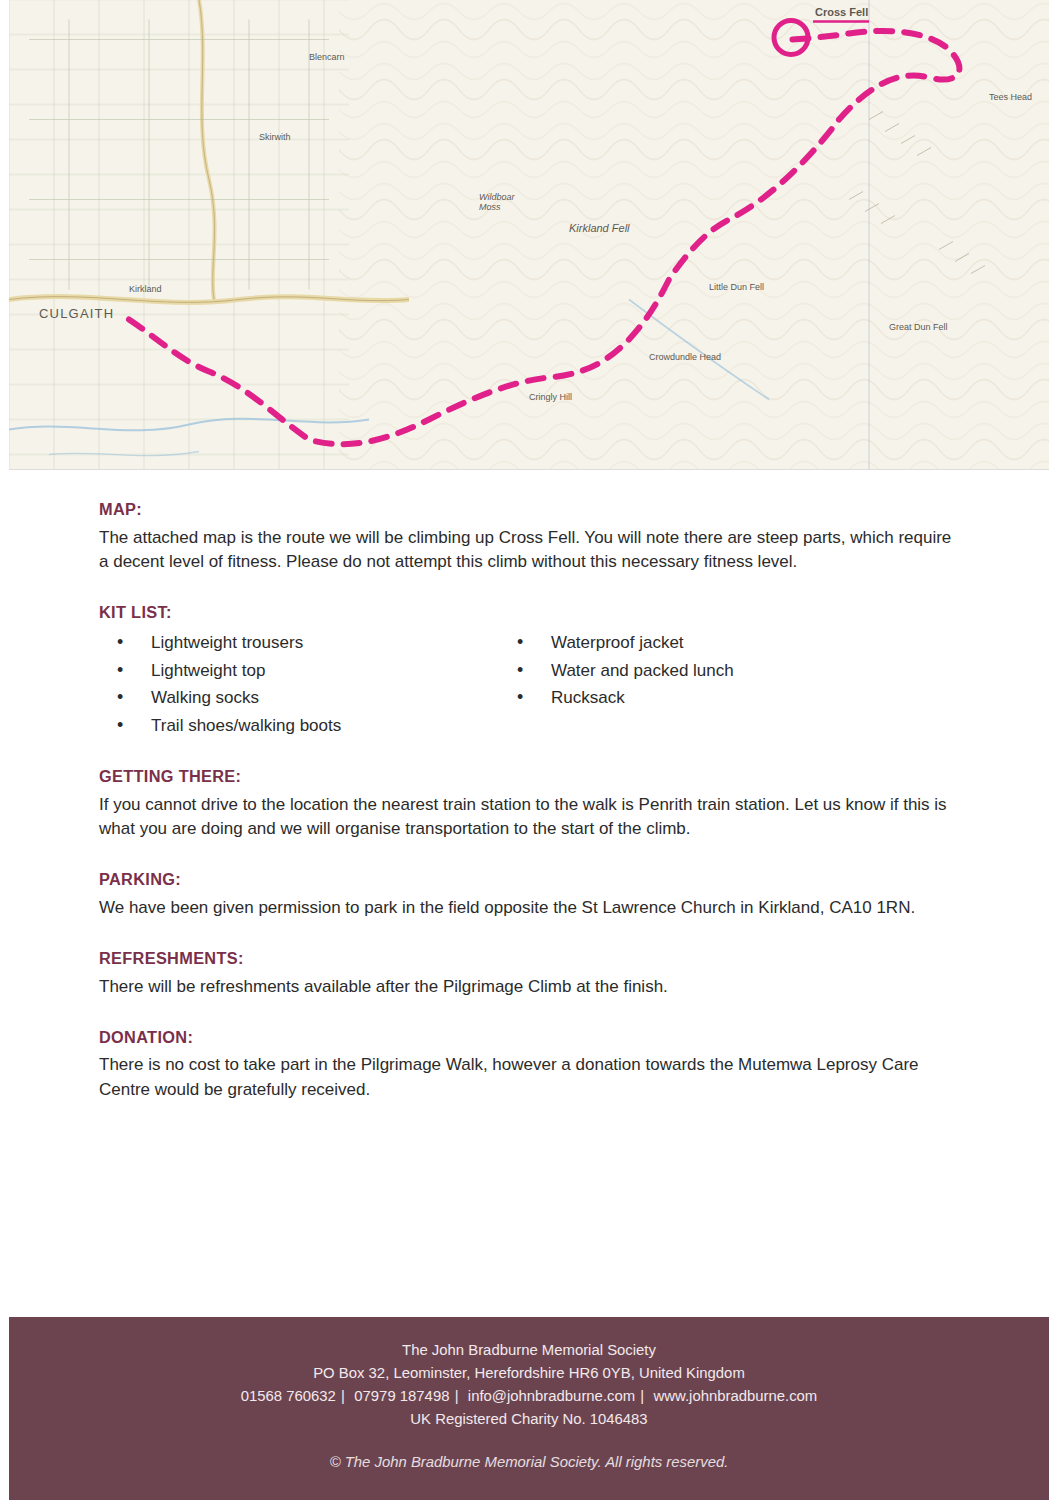CULGAITH Kirkland Kirkland Fell Wildboar Moss Cross Fell Tees Head Little Dun Fell Crowdundle Head Cringly Hill Great Dun Fell Blencarn Skirwith
Route map: the pilgrimage climb begins at Kirkland and follows a dashed route east and north over Kirkland Fell to the circled summit of Cross Fell.
Map:
The attached map is the route we will be climbing up Cross Fell. You will note there are steep parts, which require a decent level of fitness. Please do not attempt this climb without this necessary fitness level.
Kit List:
Lightweight trousers
Waterproof jacket
Lightweight top
Water and packed lunch
Walking socks
Rucksack
Trail shoes/walking boots
Getting There:
If you cannot drive to the location the nearest train station to the walk is Penrith train station. Let us know if this is what you are doing and we will organise transportation to the start of the climb.
Parking:
We have been given permission to park in the field opposite the St Lawrence Church in Kirkland, CA10 1RN.
Refreshments:
There will be refreshments available after the Pilgrimage Climb at the finish.
Donation:
There is no cost to take part in the Pilgrimage Walk, however a donation towards the Mutemwa Leprosy Care Centre would be gratefully received.
The John Bradburne Memorial Society
PO Box 32, Leominster, Herefordshire HR6 0YB, United Kingdom
01568 760632| 07979 187498| info@johnbradburne.com| www.johnbradburne.com
UK Registered Charity No. 1046483
© The John Bradburne Memorial Society. All rights reserved.